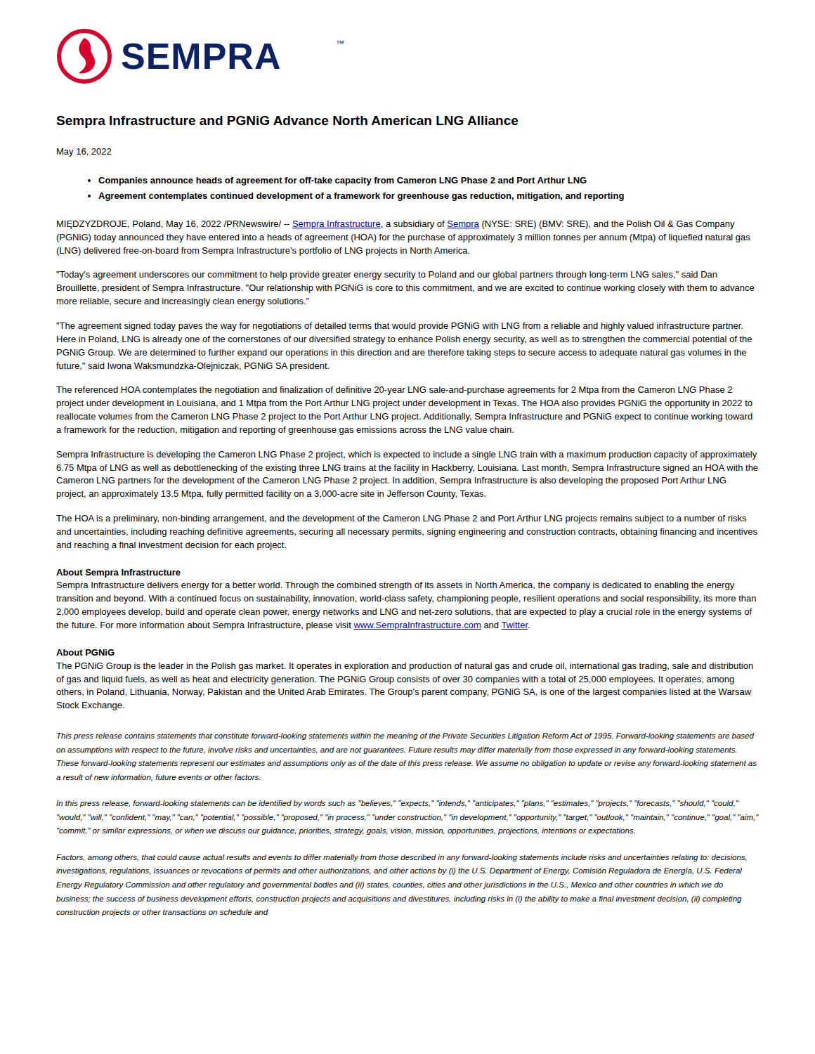SEMPRA ™
Sempra Infrastructure and PGNiG Advance North American LNG Alliance
May 16, 2022
Companies announce heads of agreement for off-take capacity from Cameron LNG Phase 2 and Port Arthur LNG
Agreement contemplates continued development of a framework for greenhouse gas reduction, mitigation, and reporting
MIĘDZYZDROJE, Poland, May 16, 2022 /PRNewswire/ -- Sempra Infrastructure, a subsidiary of Sempra (NYSE: SRE) (BMV: SRE), and the Polish Oil & Gas Company (PGNiG) today announced they have entered into a heads of agreement (HOA) for the purchase of approximately 3 million tonnes per annum (Mtpa) of liquefied natural gas (LNG) delivered free-on-board from Sempra Infrastructure's portfolio of LNG projects in North America.
"Today's agreement underscores our commitment to help provide greater energy security to Poland and our global partners through long-term LNG sales," said Dan Brouillette, president of Sempra Infrastructure. "Our relationship with PGNiG is core to this commitment, and we are excited to continue working closely with them to advance more reliable, secure and increasingly clean energy solutions."
"The agreement signed today paves the way for negotiations of detailed terms that would provide PGNiG with LNG from a reliable and highly valued infrastructure partner. Here in Poland, LNG is already one of the cornerstones of our diversified strategy to enhance Polish energy security, as well as to strengthen the commercial potential of the PGNiG Group. We are determined to further expand our operations in this direction and are therefore taking steps to secure access to adequate natural gas volumes in the future," said Iwona Waksmundzka-Olejniczak, PGNiG SA president.
The referenced HOA contemplates the negotiation and finalization of definitive 20-year LNG sale-and-purchase agreements for 2 Mtpa from the Cameron LNG Phase 2 project under development in Louisiana, and 1 Mtpa from the Port Arthur LNG project under development in Texas. The HOA also provides PGNiG the opportunity in 2022 to reallocate volumes from the Cameron LNG Phase 2 project to the Port Arthur LNG project. Additionally, Sempra Infrastructure and PGNiG expect to continue working toward a framework for the reduction, mitigation and reporting of greenhouse gas emissions across the LNG value chain.
Sempra Infrastructure is developing the Cameron LNG Phase 2 project, which is expected to include a single LNG train with a maximum production capacity of approximately 6.75 Mtpa of LNG as well as debottlenecking of the existing three LNG trains at the facility in Hackberry, Louisiana. Last month, Sempra Infrastructure signed an HOA with the Cameron LNG partners for the development of the Cameron LNG Phase 2 project. In addition, Sempra Infrastructure is also developing the proposed Port Arthur LNG project, an approximately 13.5 Mtpa, fully permitted facility on a 3,000-acre site in Jefferson County, Texas.
The HOA is a preliminary, non-binding arrangement, and the development of the Cameron LNG Phase 2 and Port Arthur LNG projects remains subject to a number of risks and uncertainties, including reaching definitive agreements, securing all necessary permits, signing engineering and construction contracts, obtaining financing and incentives and reaching a final investment decision for each project.
About Sempra Infrastructure
Sempra Infrastructure delivers energy for a better world. Through the combined strength of its assets in North America, the company is dedicated to enabling the energy transition and beyond. With a continued focus on sustainability, innovation, world-class safety, championing people, resilient operations and social responsibility, its more than 2,000 employees develop, build and operate clean power, energy networks and LNG and net-zero solutions, that are expected to play a crucial role in the energy systems of the future. For more information about Sempra Infrastructure, please visit www.SempraInfrastructure.com and Twitter.
About PGNiG
The PGNiG Group is the leader in the Polish gas market. It operates in exploration and production of natural gas and crude oil, international gas trading, sale and distribution of gas and liquid fuels, as well as heat and electricity generation. The PGNiG Group consists of over 30 companies with a total of 25,000 employees. It operates, among others, in Poland, Lithuania, Norway, Pakistan and the United Arab Emirates. The Group's parent company, PGNiG SA, is one of the largest companies listed at the Warsaw Stock Exchange.
This press release contains statements that constitute forward-looking statements within the meaning of the Private Securities Litigation Reform Act of 1995. Forward-looking statements are based on assumptions with respect to the future, involve risks and uncertainties, and are not guarantees. Future results may differ materially from those expressed in any forward-looking statements. These forward-looking statements represent our estimates and assumptions only as of the date of this press release. We assume no obligation to update or revise any forward-looking statement as a result of new information, future events or other factors.
In this press release, forward-looking statements can be identified by words such as "believes," "expects," "intends," "anticipates," "plans," "estimates," "projects," "forecasts," "should," "could," "would," "will," "confident," "may," "can," "potential," "possible," "proposed," "in process," "under construction," "in development," "opportunity," "target," "outlook," "maintain," "continue," "goal," "aim," "commit," or similar expressions, or when we discuss our guidance, priorities, strategy, goals, vision, mission, opportunities, projections, intentions or expectations.
Factors, among others, that could cause actual results and events to differ materially from those described in any forward-looking statements include risks and uncertainties relating to: decisions, investigations, regulations, issuances or revocations of permits and other authorizations, and other actions by (i) the U.S. Department of Energy, Comisión Reguladora de Energía, U.S. Federal Energy Regulatory Commission and other regulatory and governmental bodies and (ii) states, counties, cities and other jurisdictions in the U.S., Mexico and other countries in which we do business; the success of business development efforts, construction projects and acquisitions and divestitures, including risks in (i) the ability to make a final investment decision, (ii) completing construction projects or other transactions on schedule and